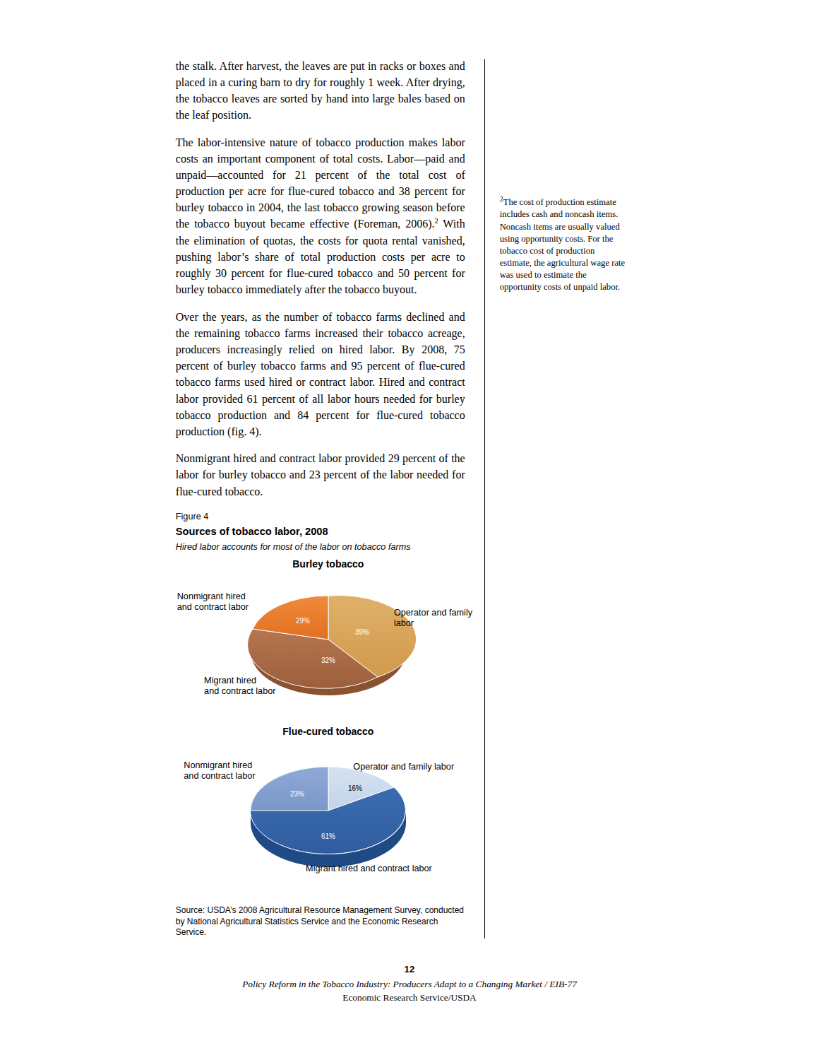the stalk. After harvest, the leaves are put in racks or boxes and placed in a curing barn to dry for roughly 1 week. After drying, the tobacco leaves are sorted by hand into large bales based on the leaf position.
The labor-intensive nature of tobacco production makes labor costs an important component of total costs. Labor—paid and unpaid—accounted for 21 percent of the total cost of production per acre for flue-cured tobacco and 38 percent for burley tobacco in 2004, the last tobacco growing season before the tobacco buyout became effective (Foreman, 2006).2 With the elimination of quotas, the costs for quota rental vanished, pushing labor’s share of total production costs per acre to roughly 30 percent for flue-cured tobacco and 50 percent for burley tobacco immediately after the tobacco buyout.
Over the years, as the number of tobacco farms declined and the remaining tobacco farms increased their tobacco acreage, producers increasingly relied on hired labor. By 2008, 75 percent of burley tobacco farms and 95 percent of flue-cured tobacco farms used hired or contract labor. Hired and contract labor provided 61 percent of all labor hours needed for burley tobacco production and 84 percent for flue-cured tobacco production (fig. 4).
Nonmigrant hired and contract labor provided 29 percent of the labor for burley tobacco and 23 percent of the labor needed for flue-cured tobacco.
Figure 4
Sources of tobacco labor, 2008
Hired labor accounts for most of the labor on tobacco farms
Burley tobacco
39% 32% 29%
Nonmigrant hired
and contract labor
Operator and family labor
Migrant hired
and contract labor
Flue-cured tobacco
16% 61% 23%
Nonmigrant hired
and contract labor
Operator and family labor
Migrant hired and contract labor
Source: USDA’s 2008 Agricultural Resource Management Survey, conducted
by National Agricultural Statistics Service and the Economic Research Service.
2The cost of production estimate includes cash and noncash items. Noncash items are usually valued using opportunity costs. For the tobacco cost of production estimate, the agricultural wage rate was used to estimate the opportunity costs of unpaid labor.
12
Policy Reform in the Tobacco Industry: Producers Adapt to a Changing Market / EIB-77
Economic Research Service/USDA